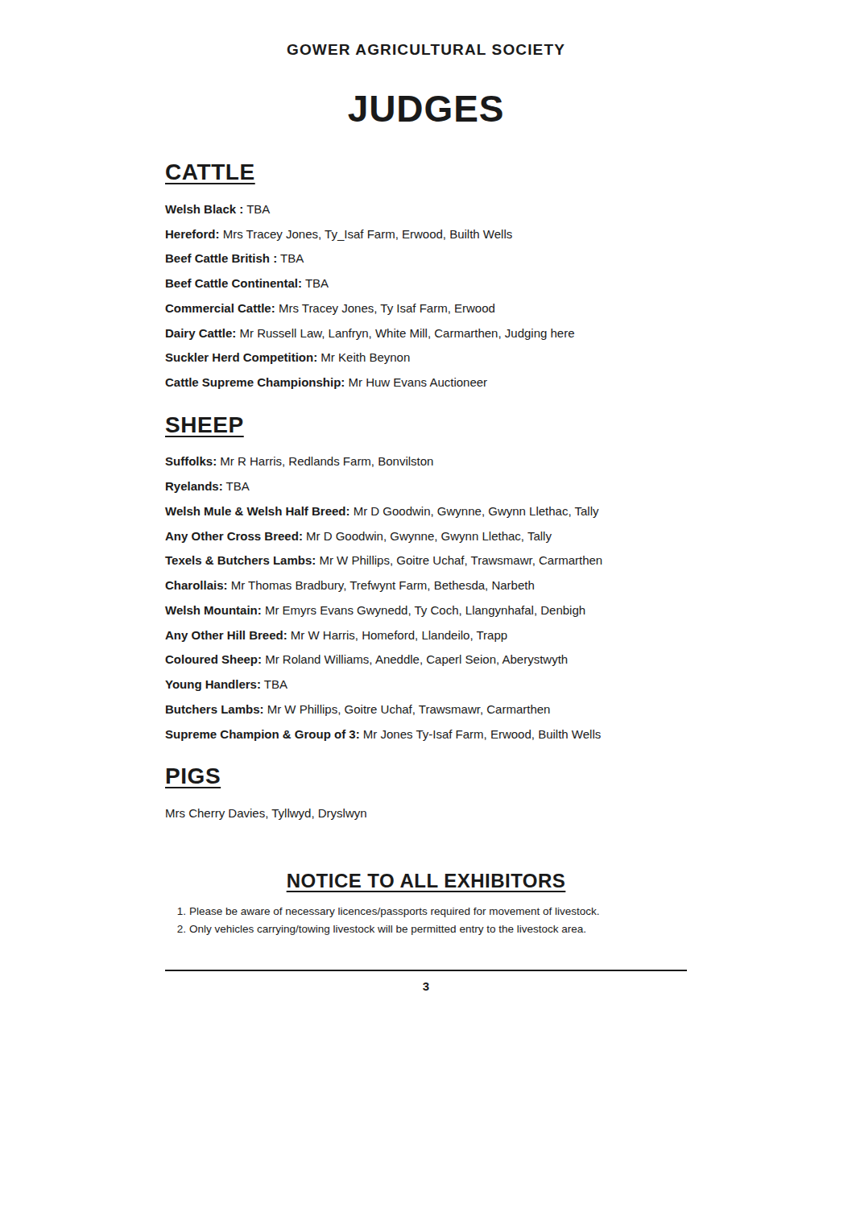Gower Agricultural Society
Judges
Cattle
Welsh Black : TBA
Hereford: Mrs Tracey Jones, Ty_Isaf Farm, Erwood, Builth Wells
Beef Cattle British : TBA
Beef Cattle Continental: TBA
Commercial Cattle: Mrs Tracey Jones, Ty Isaf Farm, Erwood
Dairy Cattle: Mr Russell Law, Lanfryn, White Mill, Carmarthen, Judging here
Suckler Herd Competition: Mr Keith Beynon
Cattle Supreme Championship: Mr Huw Evans Auctioneer
Sheep
Suffolks: Mr R Harris, Redlands Farm, Bonvilston
Ryelands: TBA
Welsh Mule & Welsh Half Breed: Mr D Goodwin, Gwynne, Gwynn Llethac, Tally
Any Other Cross Breed: Mr D Goodwin, Gwynne, Gwynn Llethac, Tally
Texels & Butchers Lambs: Mr W Phillips, Goitre Uchaf, Trawsmawr, Carmarthen
Charollais: Mr Thomas Bradbury, Trefwynt Farm, Bethesda, Narbeth
Welsh Mountain: Mr Emyrs Evans Gwynedd, Ty Coch, Llangynhafal, Denbigh
Any Other Hill Breed: Mr W Harris, Homeford, Llandeilo, Trapp
Coloured Sheep: Mr Roland Williams, Aneddle, Caperl Seion, Aberystwyth
Young Handlers: TBA
Butchers Lambs: Mr W Phillips, Goitre Uchaf, Trawsmawr, Carmarthen
Supreme Champion & Group of 3: Mr Jones Ty-Isaf Farm, Erwood, Builth Wells
Pigs
Mrs Cherry Davies, Tyllwyd, Dryslwyn
Notice to all Exhibitors
1. Please be aware of necessary licences/passports required for movement of livestock.
2. Only vehicles carrying/towing livestock will be permitted entry to the livestock area.
3